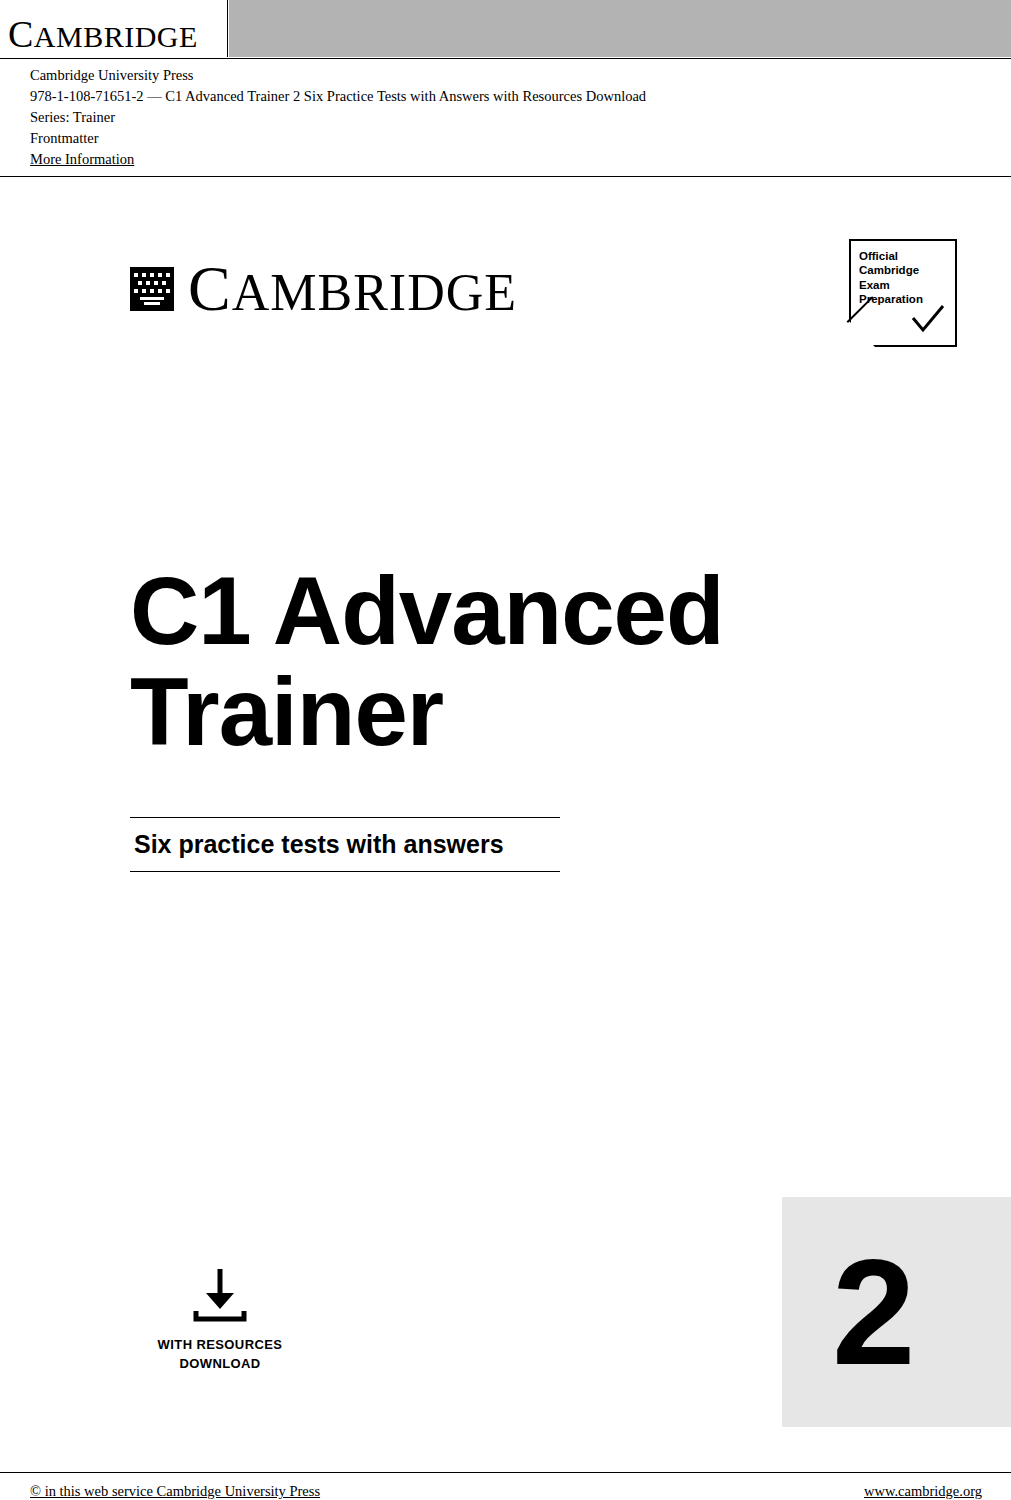CAMBRIDGE
Cambridge University Press
978-1-108-71651-2 — C1 Advanced Trainer 2 Six Practice Tests with Answers with Resources Download
Series: Trainer
Frontmatter
More Information
CAMBRIDGE
Official
Cambridge
Exam
Preparation
C1 Advanced
Trainer
Six practice tests with answers
WITH RESOURCES
DOWNLOAD
2
© in this web service Cambridge University Press
www.cambridge.org